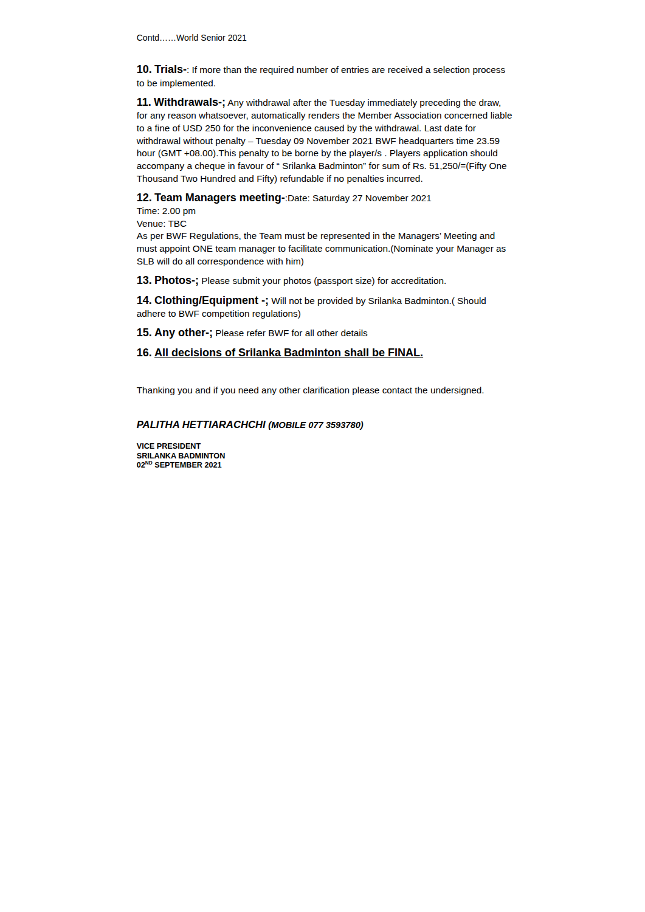Contd……World Senior 2021
10. Trials-: If more than the required number of entries are received a selection process to be implemented.
11. Withdrawals-; Any withdrawal after the Tuesday immediately preceding the draw, for any reason whatsoever, automatically renders the Member Association concerned liable to a fine of USD 250 for the inconvenience caused by the withdrawal. Last date for withdrawal without penalty – Tuesday 09 November 2021 BWF headquarters time 23.59 hour (GMT +08.00).This penalty to be borne by the player/s . Players application should accompany a cheque in favour of “ Srilanka Badminton” for sum of Rs. 51,250/=(Fifty One Thousand Two Hundred and Fifty) refundable if no penalties incurred.
12. Team Managers meeting-:Date: Saturday 27 November 2021
Time: 2.00 pm
Venue: TBC
As per BWF Regulations, the Team must be represented in the Managers’ Meeting and must appoint ONE team manager to facilitate communication.(Nominate your Manager as SLB will do all correspondence with him)
13. Photos-; Please submit your photos (passport size) for accreditation.
14. Clothing/Equipment -; Will not be provided by Srilanka Badminton.( Should adhere to BWF competition regulations)
15. Any other-; Please refer BWF for all other details
16. All decisions of Srilanka Badminton shall be FINAL.
Thanking you and if you need any other clarification please contact the undersigned.
PALITHA HETTIARACHCHI (MOBILE 077 3593780)
VICE PRESIDENT
SRILANKA BADMINTON
02ND SEPTEMBER 2021